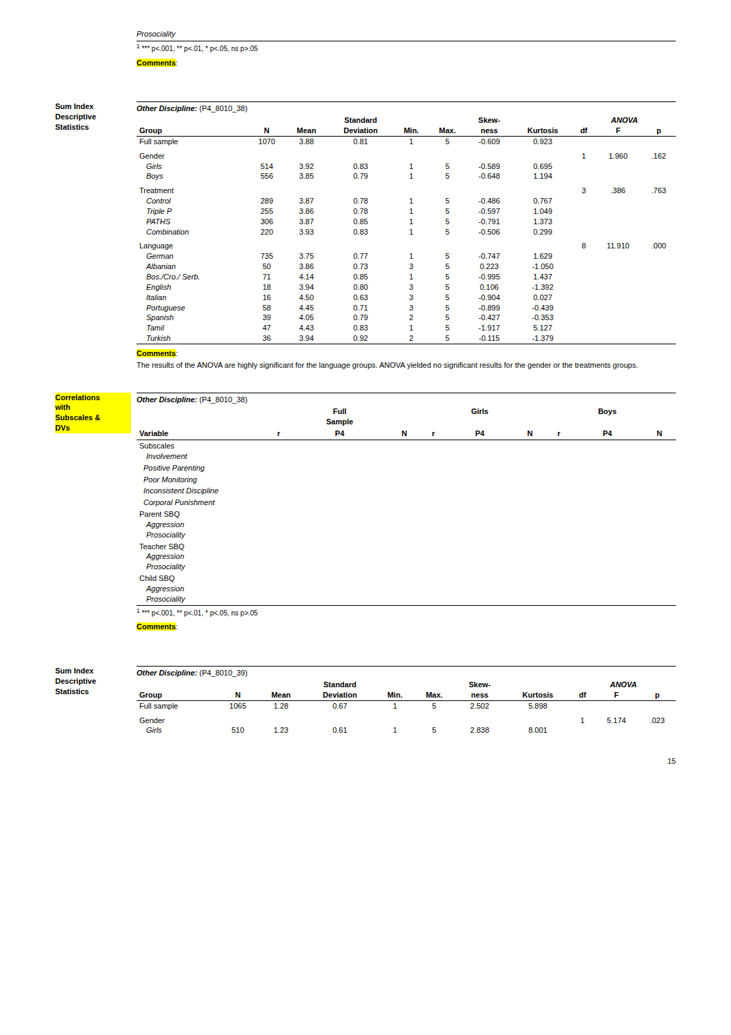Prosociality
1 *** p<.001, ** p<.01, * p<.05, ns p>.05
Comments:
Sum Index
Descriptive
Statistics
Other Discipline: (P4_8010_38)
| | | | Standard | | | Skew- | | ANOVA |
| --- | --- | --- | --- | --- | --- | --- | --- | --- |
| Group | N | Mean | Deviation | Min. | Max. | ness | Kurtosis | df | F | p |
| Full sample | 1070 | 3.88 | 0.81 | 1 | 5 | -0.609 | 0.923 | | | |
| Gender | | | | | | | | 1 | 1.960 | .162 |
| Girls | 514 | 3.92 | 0.83 | 1 | 5 | -0.589 | 0.695 | | | |
| Boys | 556 | 3.85 | 0.79 | 1 | 5 | -0.648 | 1.194 | | | |
| Treatment | | | | | | | | 3 | .386 | .763 |
| Control | 289 | 3.87 | 0.78 | 1 | 5 | -0.486 | 0.767 | | | |
| Triple P | 255 | 3.86 | 0.78 | 1 | 5 | -0.597 | 1.049 | | | |
| PATHS | 306 | 3.87 | 0.85 | 1 | 5 | -0.791 | 1.373 | | | |
| Combination | 220 | 3.93 | 0.83 | 1 | 5 | -0.506 | 0.299 | | | |
| Language | | | | | | | | 8 | 11.910 | .000 |
| German | 735 | 3.75 | 0.77 | 1 | 5 | -0.747 | 1.629 | | | |
| Albanian | 50 | 3.86 | 0.73 | 3 | 5 | 0.223 | -1.050 | | | |
| Bos./Cro./ Serb. | 71 | 4.14 | 0.85 | 1 | 5 | -0.995 | 1.437 | | | |
| English | 18 | 3.94 | 0.80 | 3 | 5 | 0.106 | -1.392 | | | |
| Italian | 16 | 4.50 | 0.63 | 3 | 5 | -0.904 | 0.027 | | | |
| Portuguese | 58 | 4.45 | 0.71 | 3 | 5 | -0.899 | -0.439 | | | |
| Spanish | 39 | 4.05 | 0.79 | 2 | 5 | -0.427 | -0.353 | | | |
| Tamil | 47 | 4.43 | 0.83 | 1 | 5 | -1.917 | 5.127 | | | |
| Turkish | 36 | 3.94 | 0.92 | 2 | 5 | -0.115 | -1.379 | | | |
Comments:
The results of the ANOVA are highly significant for the language groups. ANOVA yielded no significant results for the gender or the treatments groups.
Correlations
with
Subscales &
DVs
Other Discipline: (P4_8010_38)
| | | Full Sample | | | Girls | | | Boys | |
| --- | --- | --- | --- | --- | --- | --- | --- | --- | --- |
| Variable | r | P4 | N | r | P4 | N | r | P4 | N |
| Subscales Involvement | | | | | | | | | |
| Positive Parenting | | | | | | | | | |
| Poor Monitoring | | | | | | | | | |
| Inconsistent Discipline | | | | | | | | | |
| Corporal Punishment | | | | | | | | | |
| Parent SBQ Aggression Prosociality | | | | | | | | | |
| Teacher SBQ Aggression Prosociality | | | | | | | | | |
| Child SBQ Aggression Prosociality | | | | | | | | | |
1 *** p<.001, ** p<.01, * p<.05, ns p>.05
Comments:
Sum Index
Descriptive
Statistics
Other Discipline: (P4_8010_39)
| | | | Standard | | | Skew- | | ANOVA |
| --- | --- | --- | --- | --- | --- | --- | --- | --- |
| Group | N | Mean | Deviation | Min. | Max. | ness | Kurtosis | df | F | p |
| Full sample | 1065 | 1.28 | 0.67 | 1 | 5 | 2.502 | 5.898 | | | |
| Gender | | | | | | | | 1 | 5.174 | .023 |
| Girls | 510 | 1.23 | 0.61 | 1 | 5 | 2.838 | 8.001 | | | |
15